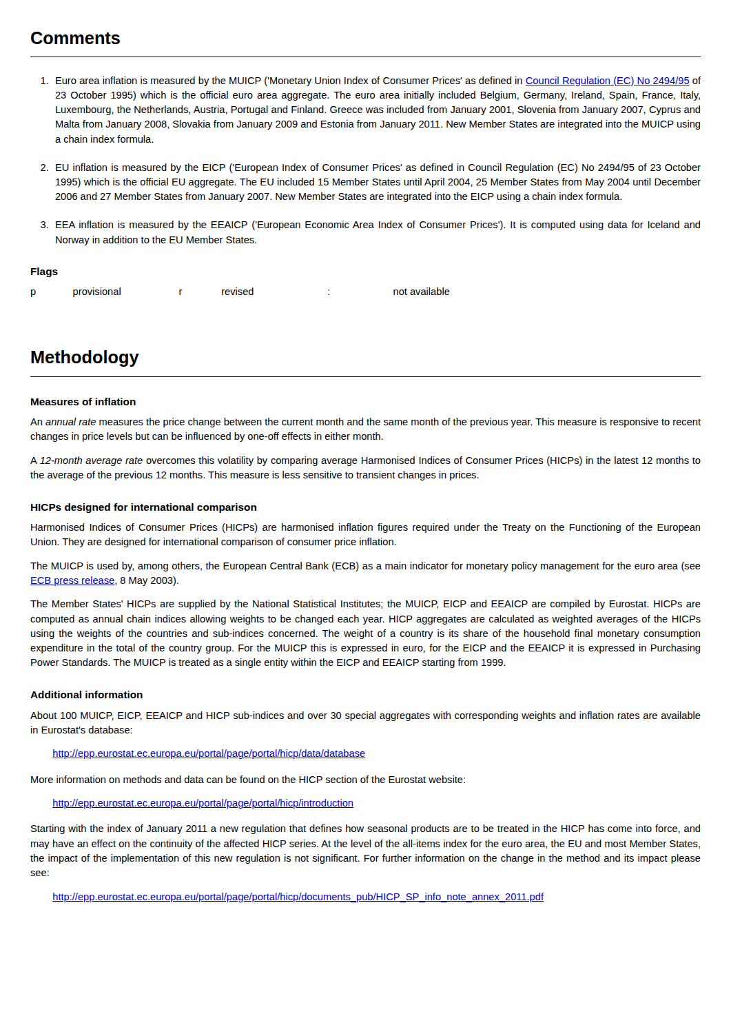Comments
Euro area inflation is measured by the MUICP ('Monetary Union Index of Consumer Prices' as defined in Council Regulation (EC) No 2494/95 of 23 October 1995) which is the official euro area aggregate. The euro area initially included Belgium, Germany, Ireland, Spain, France, Italy, Luxembourg, the Netherlands, Austria, Portugal and Finland. Greece was included from January 2001, Slovenia from January 2007, Cyprus and Malta from January 2008, Slovakia from January 2009 and Estonia from January 2011. New Member States are integrated into the MUICP using a chain index formula.
EU inflation is measured by the EICP ('European Index of Consumer Prices' as defined in Council Regulation (EC) No 2494/95 of 23 October 1995) which is the official EU aggregate. The EU included 15 Member States until April 2004, 25 Member States from May 2004 until December 2006 and 27 Member States from January 2007. New Member States are integrated into the EICP using a chain index formula.
EEA inflation is measured by the EEAICP ('European Economic Area Index of Consumer Prices'). It is computed using data for Iceland and Norway in addition to the EU Member States.
Flags
| p | provisional | r | revised | : | not available |
Methodology
Measures of inflation
An annual rate measures the price change between the current month and the same month of the previous year. This measure is responsive to recent changes in price levels but can be influenced by one-off effects in either month.
A 12-month average rate overcomes this volatility by comparing average Harmonised Indices of Consumer Prices (HICPs) in the latest 12 months to the average of the previous 12 months. This measure is less sensitive to transient changes in prices.
HICPs designed for international comparison
Harmonised Indices of Consumer Prices (HICPs) are harmonised inflation figures required under the Treaty on the Functioning of the European Union. They are designed for international comparison of consumer price inflation.
The MUICP is used by, among others, the European Central Bank (ECB) as a main indicator for monetary policy management for the euro area (see ECB press release, 8 May 2003).
The Member States' HICPs are supplied by the National Statistical Institutes; the MUICP, EICP and EEAICP are compiled by Eurostat. HICPs are computed as annual chain indices allowing weights to be changed each year. HICP aggregates are calculated as weighted averages of the HICPs using the weights of the countries and sub-indices concerned. The weight of a country is its share of the household final monetary consumption expenditure in the total of the country group. For the MUICP this is expressed in euro, for the EICP and the EEAICP it is expressed in Purchasing Power Standards. The MUICP is treated as a single entity within the EICP and EEAICP starting from 1999.
Additional information
About 100 MUICP, EICP, EEAICP and HICP sub-indices and over 30 special aggregates with corresponding weights and inflation rates are available in Eurostat's database:
http://epp.eurostat.ec.europa.eu/portal/page/portal/hicp/data/database
More information on methods and data can be found on the HICP section of the Eurostat website:
http://epp.eurostat.ec.europa.eu/portal/page/portal/hicp/introduction
Starting with the index of January 2011 a new regulation that defines how seasonal products are to be treated in the HICP has come into force, and may have an effect on the continuity of the affected HICP series. At the level of the all-items index for the euro area, the EU and most Member States, the impact of the implementation of this new regulation is not significant. For further information on the change in the method and its impact please see:
http://epp.eurostat.ec.europa.eu/portal/page/portal/hicp/documents_pub/HICP_SP_info_note_annex_2011.pdf